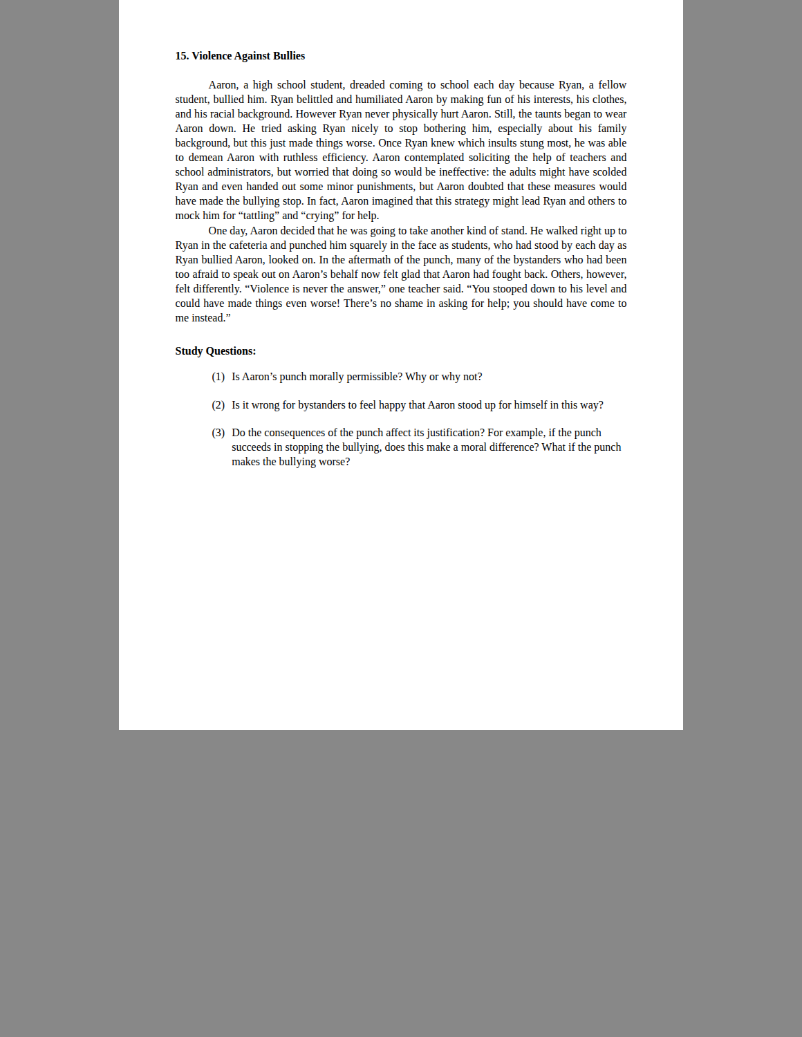15. Violence Against Bullies
Aaron, a high school student, dreaded coming to school each day because Ryan, a fellow student, bullied him. Ryan belittled and humiliated Aaron by making fun of his interests, his clothes, and his racial background. However Ryan never physically hurt Aaron. Still, the taunts began to wear Aaron down. He tried asking Ryan nicely to stop bothering him, especially about his family background, but this just made things worse. Once Ryan knew which insults stung most, he was able to demean Aaron with ruthless efficiency. Aaron contemplated soliciting the help of teachers and school administrators, but worried that doing so would be ineffective: the adults might have scolded Ryan and even handed out some minor punishments, but Aaron doubted that these measures would have made the bullying stop. In fact, Aaron imagined that this strategy might lead Ryan and others to mock him for “tattling” and “crying” for help.
One day, Aaron decided that he was going to take another kind of stand. He walked right up to Ryan in the cafeteria and punched him squarely in the face as students, who had stood by each day as Ryan bullied Aaron, looked on. In the aftermath of the punch, many of the bystanders who had been too afraid to speak out on Aaron’s behalf now felt glad that Aaron had fought back. Others, however, felt differently. “Violence is never the answer,” one teacher said. “You stooped down to his level and could have made things even worse! There’s no shame in asking for help; you should have come to me instead.”
Study Questions:
Is Aaron’s punch morally permissible? Why or why not?
Is it wrong for bystanders to feel happy that Aaron stood up for himself in this way?
Do the consequences of the punch affect its justification? For example, if the punch succeeds in stopping the bullying, does this make a moral difference? What if the punch makes the bullying worse?